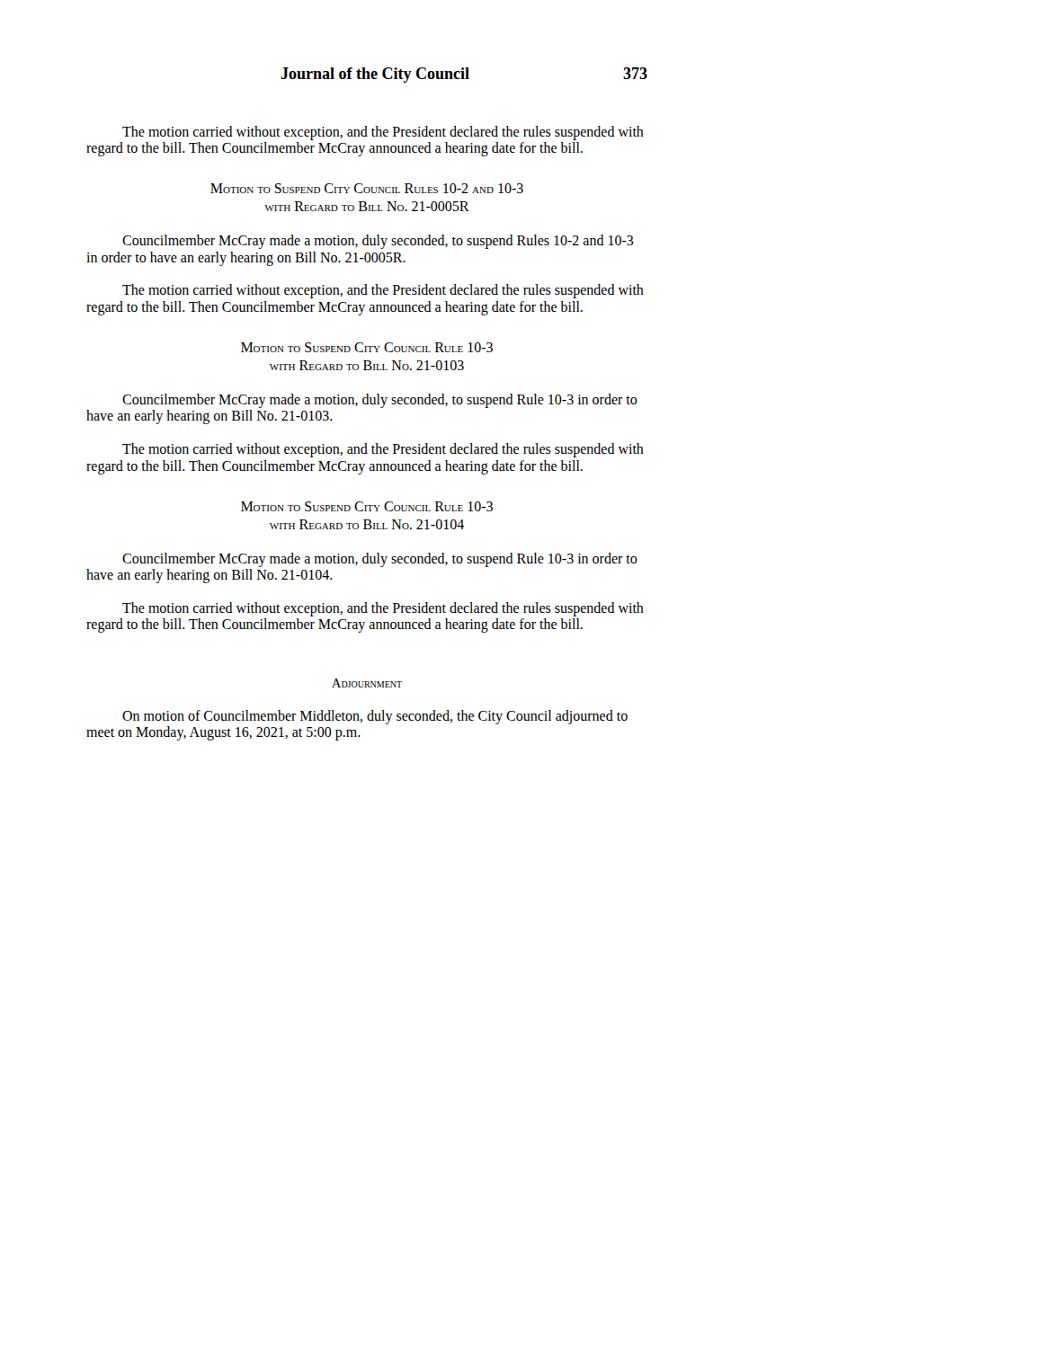Journal of the City Council 373
The motion carried without exception, and the President declared the rules suspended with regard to the bill. Then Councilmember McCray announced a hearing date for the bill.
Motion to Suspend City Council Rules 10-2 and 10-3 with Regard to Bill No. 21-0005R
Councilmember McCray made a motion, duly seconded, to suspend Rules 10-2 and 10-3 in order to have an early hearing on Bill No. 21-0005R.
The motion carried without exception, and the President declared the rules suspended with regard to the bill. Then Councilmember McCray announced a hearing date for the bill.
Motion to Suspend City Council Rule 10-3 with Regard to Bill No. 21-0103
Councilmember McCray made a motion, duly seconded, to suspend Rule 10-3 in order to have an early hearing on Bill No. 21-0103.
The motion carried without exception, and the President declared the rules suspended with regard to the bill. Then Councilmember McCray announced a hearing date for the bill.
Motion to Suspend City Council Rule 10-3 with Regard to Bill No. 21-0104
Councilmember McCray made a motion, duly seconded, to suspend Rule 10-3 in order to have an early hearing on Bill No. 21-0104.
The motion carried without exception, and the President declared the rules suspended with regard to the bill. Then Councilmember McCray announced a hearing date for the bill.
Adjournment
On motion of Councilmember Middleton, duly seconded, the City Council adjourned to meet on Monday, August 16, 2021, at 5:00 p.m.